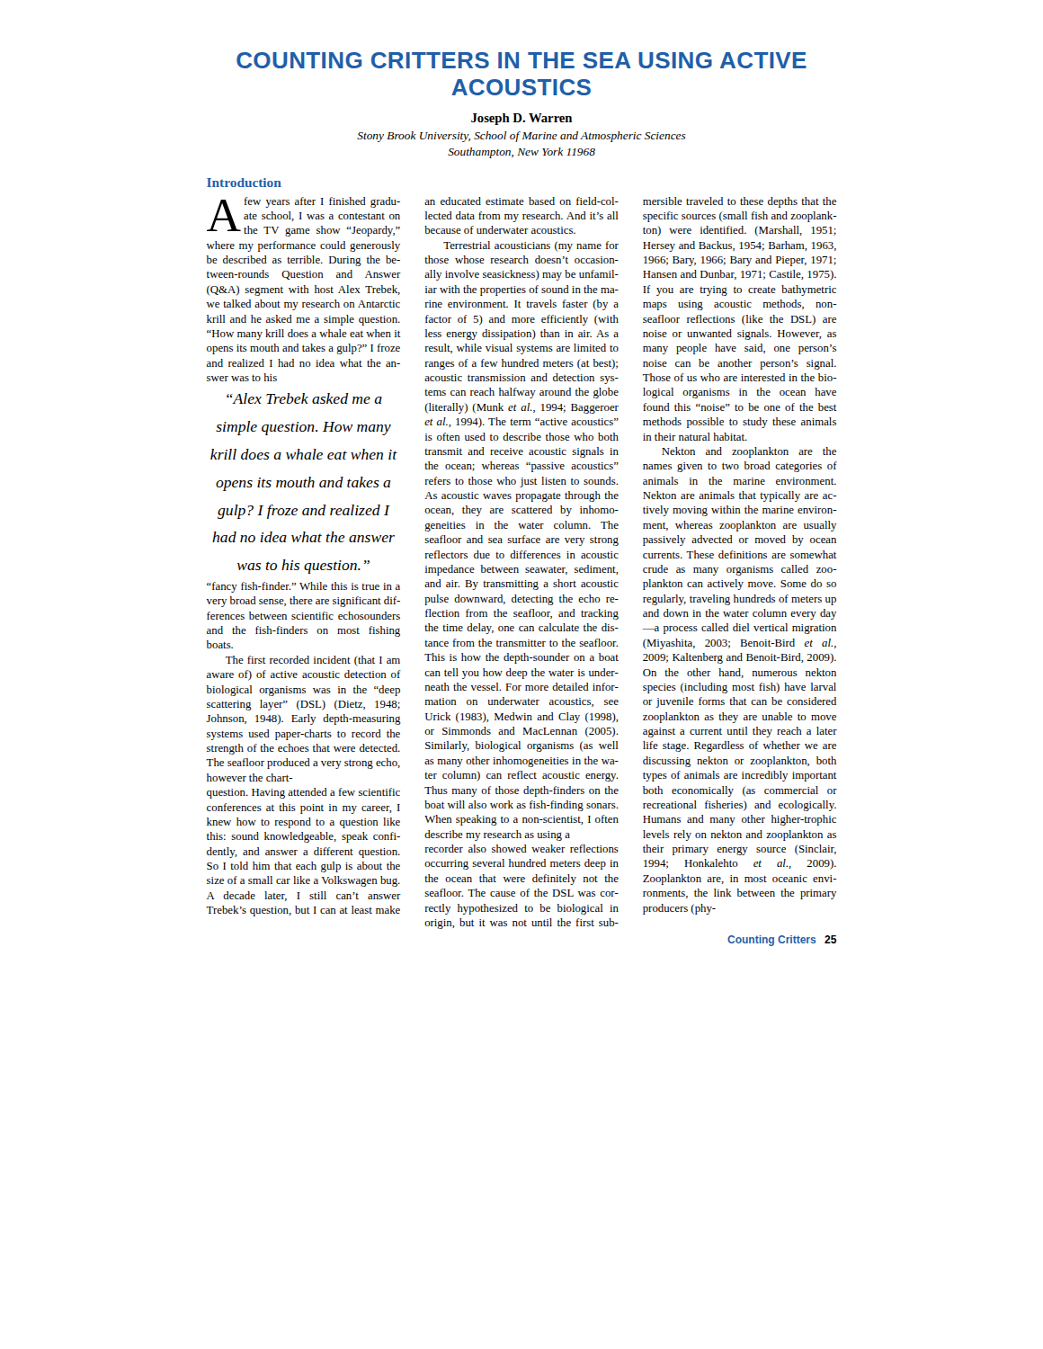COUNTING CRITTERS IN THE SEA USING ACTIVE ACOUSTICS
Joseph D. Warren
Stony Brook University, School of Marine and Atmospheric Sciences
Southampton, New York 11968
Introduction
Afew years after I finished graduate school, I was a contestant on the TV game show “Jeopardy,” where my performance could generously be described as terrible. During the between-rounds Question and Answer (Q&A) segment with host Alex Trebek, we talked about my research on Antarctic krill and he asked me a simple question. “How many krill does a whale eat when it opens its mouth and takes a gulp?” I froze and realized I had no idea what the answer was to his
“Alex Trebek asked me a simple question. How many krill does a whale eat when it opens its mouth and takes a gulp? I froze and realized I had no idea what the answer was to his question.”
“fancy fish-finder.” While this is true in a very broad sense, there are significant differences between scientific echosounders and the fish-finders on most fishing boats.
The first recorded incident (that I am aware of) of active acoustic detection of biological organisms was in the “deep scattering layer” (DSL) (Dietz, 1948; Johnson, 1948). Early depth-measuring systems used paper-charts to record the strength of the echoes that were detected. The seafloor produced a very strong echo, however the chart-
question. Having attended a few scientific conferences at this point in my career, I knew how to respond to a question like this: sound knowledgeable, speak confidently, and answer a different question. So I told him that each gulp is about the size of a small car like a Volkswagen bug. A decade later, I still can’t answer Trebek’s question, but I can at least make an educated estimate based on field-collected data from my research. And it’s all because of underwater acoustics.
Terrestrial acousticians (my name for those whose research doesn’t occasionally involve seasickness) may be unfamiliar with the properties of sound in the marine environment. It travels faster (by a factor of 5) and more efficiently (with less energy dissipation) than in air. As a result, while visual systems are limited to ranges of a few hundred meters (at best); acoustic transmission and detection systems can reach halfway around the globe (literally) (Munk et al., 1994; Baggeroer et al., 1994). The term “active acoustics” is often used to describe those who both transmit and receive acoustic signals in the ocean; whereas “passive acoustics” refers to those who just listen to sounds. As acoustic waves propagate through the ocean, they are scattered by inhomogeneities in the water column. The seafloor and sea surface are very strong reflectors due to differences in acoustic impedance between seawater, sediment, and air. By transmitting a short acoustic pulse downward, detecting the echo reflection from the seafloor, and tracking the time delay, one can calculate the distance from the transmitter to the seafloor. This is how the depth-sounder on a boat can tell you how deep the water is underneath the vessel. For more detailed information on underwater acoustics, see Urick (1983), Medwin and Clay (1998), or Simmonds and MacLennan (2005). Similarly, biological organisms (as well as many other inhomogeneities in the water column) can reflect acoustic energy. Thus many of those depth-finders on the boat will also work as fish-finding sonars. When speaking to a non-scientist, I often describe my research as using a
recorder also showed weaker reflections occurring several hundred meters deep in the ocean that were definitely not the seafloor. The cause of the DSL was correctly hypothesized to be biological in origin, but it was not until the first submersible traveled to these depths that the specific sources (small fish and zooplankton) were identified. (Marshall, 1951; Hersey and Backus, 1954; Barham, 1963, 1966; Bary, 1966; Bary and Pieper, 1971; Hansen and Dunbar, 1971; Castile, 1975). If you are trying to create bathymetric maps using acoustic methods, non-seafloor reflections (like the DSL) are noise or unwanted signals. However, as many people have said, one person’s noise can be another person’s signal. Those of us who are interested in the biological organisms in the ocean have found this “noise” to be one of the best methods possible to study these animals in their natural habitat.
Nekton and zooplankton are the names given to two broad categories of animals in the marine environment. Nekton are animals that typically are actively moving within the marine environment, whereas zooplankton are usually passively advected or moved by ocean currents. These definitions are somewhat crude as many organisms called zooplankton can actively move. Some do so regularly, traveling hundreds of meters up and down in the water column every day—a process called diel vertical migration (Miyashita, 2003; Benoit-Bird et al., 2009; Kaltenberg and Benoit-Bird, 2009). On the other hand, numerous nekton species (including most fish) have larval or juvenile forms that can be considered zooplankton as they are unable to move against a current until they reach a later life stage. Regardless of whether we are discussing nekton or zooplankton, both types of animals are incredibly important both economically (as commercial or recreational fisheries) and ecologically. Humans and many other higher-trophic levels rely on nekton and zooplankton as their primary energy source (Sinclair, 1994; Honkalehto et al., 2009). Zooplankton are, in most oceanic environments, the link between the primary producers (phy-
Counting Critters 25